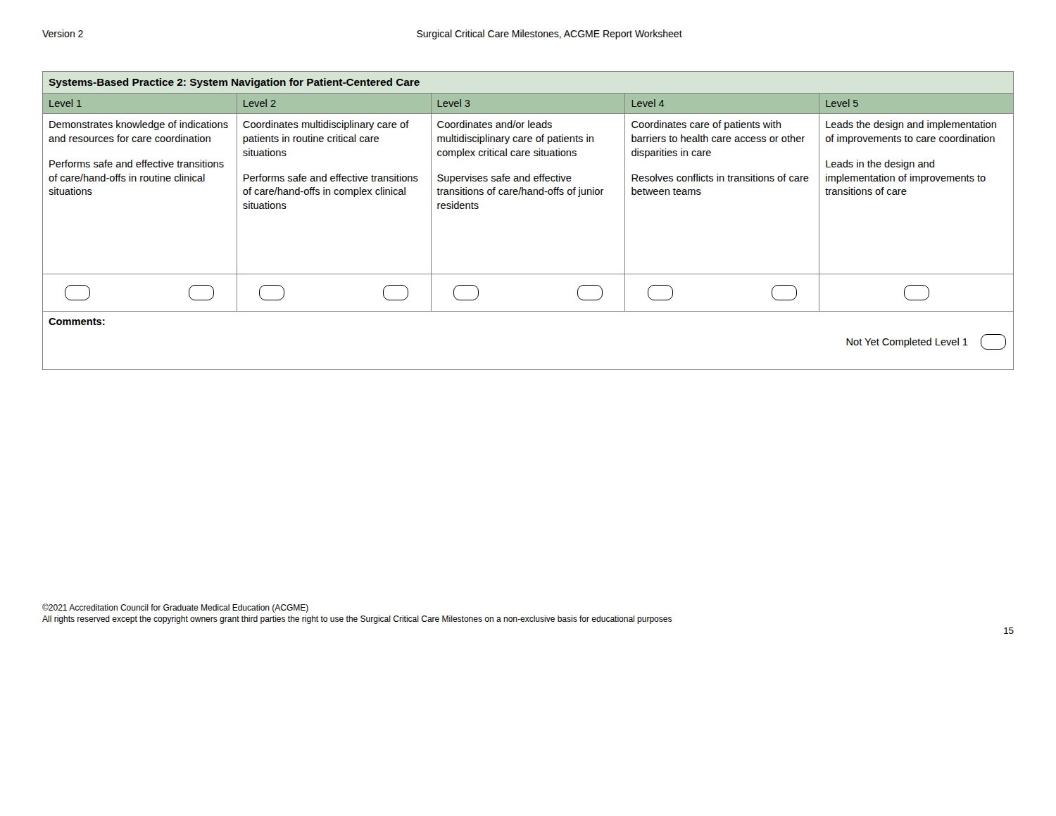Version 2
Surgical Critical Care Milestones, ACGME Report Worksheet
| Systems-Based Practice 2: System Navigation for Patient-Centered Care |
| Level 1 | Level 2 | Level 3 | Level 4 | Level 5 |
| Demonstrates knowledge of indications and resources for care coordination Performs safe and effective transitions of care/hand-offs in routine clinical situations | Coordinates multidisciplinary care of patients in routine critical care situations Performs safe and effective transitions of care/hand-offs in complex clinical situations | Coordinates and/or leads multidisciplinary care of patients in complex critical care situations Supervises safe and effective transitions of care/hand-offs of junior residents | Coordinates care of patients with barriers to health care access or other disparities in care Resolves conflicts in transitions of care between teams | Leads the design and implementation of improvements to care coordination Leads in the design and implementation of improvements to transitions of care |
| Comments: Not Yet Completed Level 1 |
©2021 Accreditation Council for Graduate Medical Education (ACGME)
All rights reserved except the copyright owners grant third parties the right to use the Surgical Critical Care Milestones on a non-exclusive basis for educational purposes 15